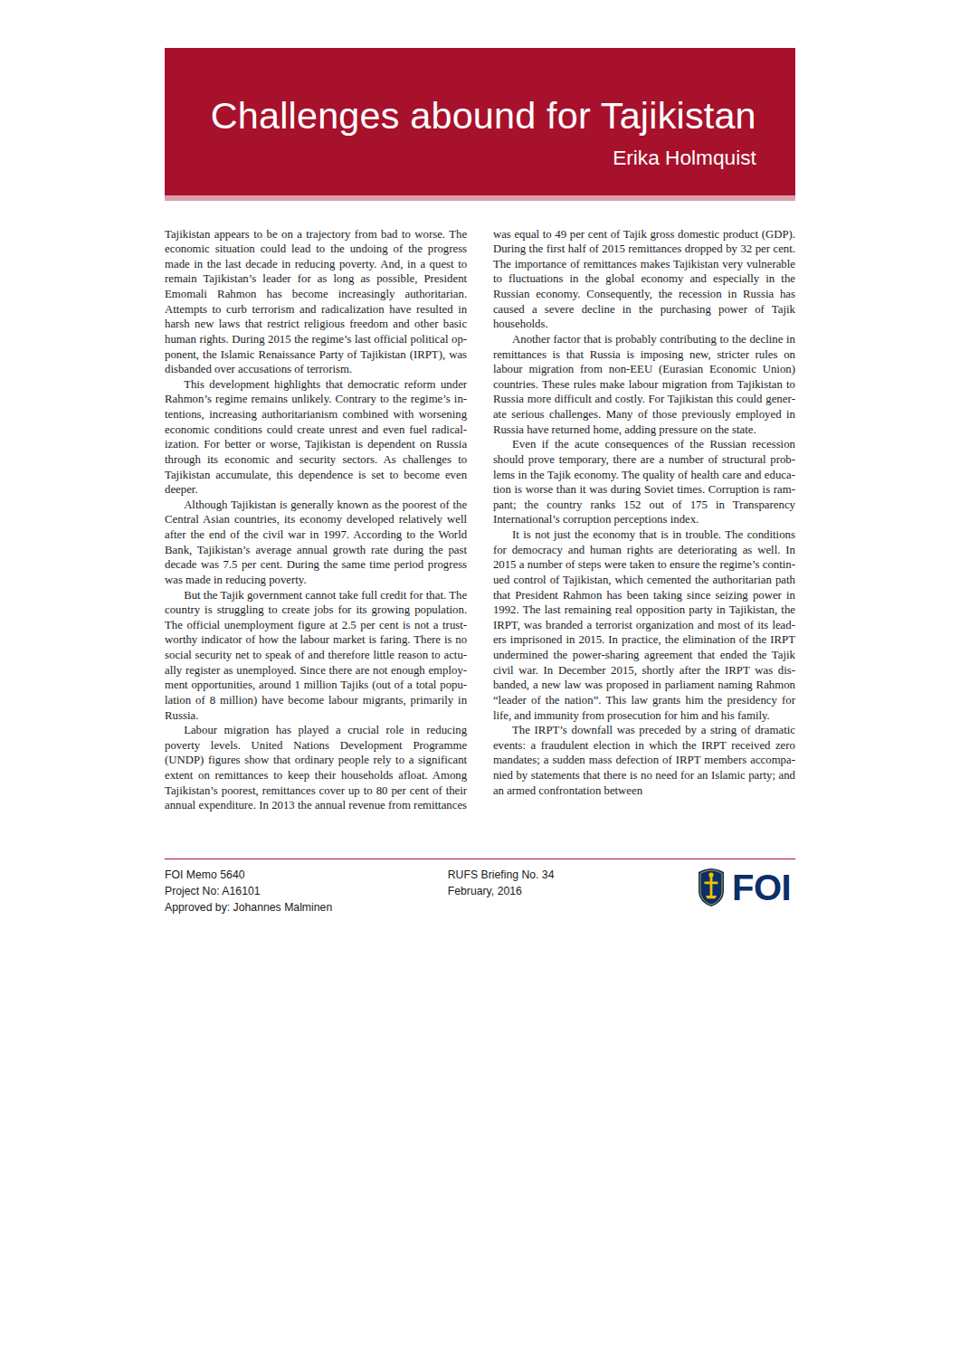Challenges abound for Tajikistan
Erika Holmquist
Tajikistan appears to be on a trajectory from bad to worse. The economic situation could lead to the undoing of the progress made in the last decade in reducing poverty. And, in a quest to remain Tajikistan’s leader for as long as possible, President Emomali Rahmon has become increasingly authoritarian. Attempts to curb terrorism and radicalization have resulted in harsh new laws that restrict religious freedom and other basic human rights. During 2015 the regime’s last official political opponent, the Islamic Renaissance Party of Tajikistan (IRPT), was disbanded over accusations of terrorism.
This development highlights that democratic reform under Rahmon’s regime remains unlikely. Contrary to the regime’s intentions, increasing authoritarianism combined with worsening economic conditions could create unrest and even fuel radicalization. For better or worse, Tajikistan is dependent on Russia through its economic and security sectors. As challenges to Tajikistan accumulate, this dependence is set to become even deeper.
Although Tajikistan is generally known as the poorest of the Central Asian countries, its economy developed relatively well after the end of the civil war in 1997. According to the World Bank, Tajikistan’s average annual growth rate during the past decade was 7.5 per cent. During the same time period progress was made in reducing poverty.
But the Tajik government cannot take full credit for that. The country is struggling to create jobs for its growing population. The official unemployment figure at 2.5 per cent is not a trustworthy indicator of how the labour market is faring. There is no social security net to speak of and therefore little reason to actually register as unemployed. Since there are not enough employment opportunities, around 1 million Tajiks (out of a total population of 8 million) have become labour migrants, primarily in Russia.
Labour migration has played a crucial role in reducing poverty levels. United Nations Development Programme (UNDP) figures show that ordinary people rely to a significant extent on remittances to keep their households afloat. Among Tajikistan’s poorest, remittances cover up to 80 per cent of their annual expenditure. In 2013 the annual revenue from remittances was equal to 49 per cent of Tajik gross domestic product (GDP). During the first half of 2015 remittances dropped by 32 per cent. The importance of remittances makes Tajikistan very vulnerable to fluctuations in the global economy and especially in the Russian economy. Consequently, the recession in Russia has caused a severe decline in the purchasing power of Tajik households.
Another factor that is probably contributing to the decline in remittances is that Russia is imposing new, stricter rules on labour migration from non-EEU (Eurasian Economic Union) countries. These rules make labour migration from Tajikistan to Russia more difficult and costly. For Tajikistan this could generate serious challenges. Many of those previously employed in Russia have returned home, adding pressure on the state.
Even if the acute consequences of the Russian recession should prove temporary, there are a number of structural problems in the Tajik economy. The quality of health care and education is worse than it was during Soviet times. Corruption is rampant; the country ranks 152 out of 175 in Transparency International’s corruption perceptions index.
It is not just the economy that is in trouble. The conditions for democracy and human rights are deteriorating as well. In 2015 a number of steps were taken to ensure the regime’s continued control of Tajikistan, which cemented the authoritarian path that President Rahmon has been taking since seizing power in 1992. The last remaining real opposition party in Tajikistan, the IRPT, was branded a terrorist organization and most of its leaders imprisoned in 2015. In practice, the elimination of the IRPT undermined the power-sharing agreement that ended the Tajik civil war. In December 2015, shortly after the IRPT was disbanded, a new law was proposed in parliament naming Rahmon “leader of the nation”. This law grants him the presidency for life, and immunity from prosecution for him and his family.
The IRPT’s downfall was preceded by a string of dramatic events: a fraudulent election in which the IRPT received zero mandates; a sudden mass defection of IRPT members accompanied by statements that there is no need for an Islamic party; and an armed confrontation between
FOI Memo 5640
Project No: A16101
Approved by: Johannes Malminen
RUFS Briefing No. 34
February, 2016
FOI